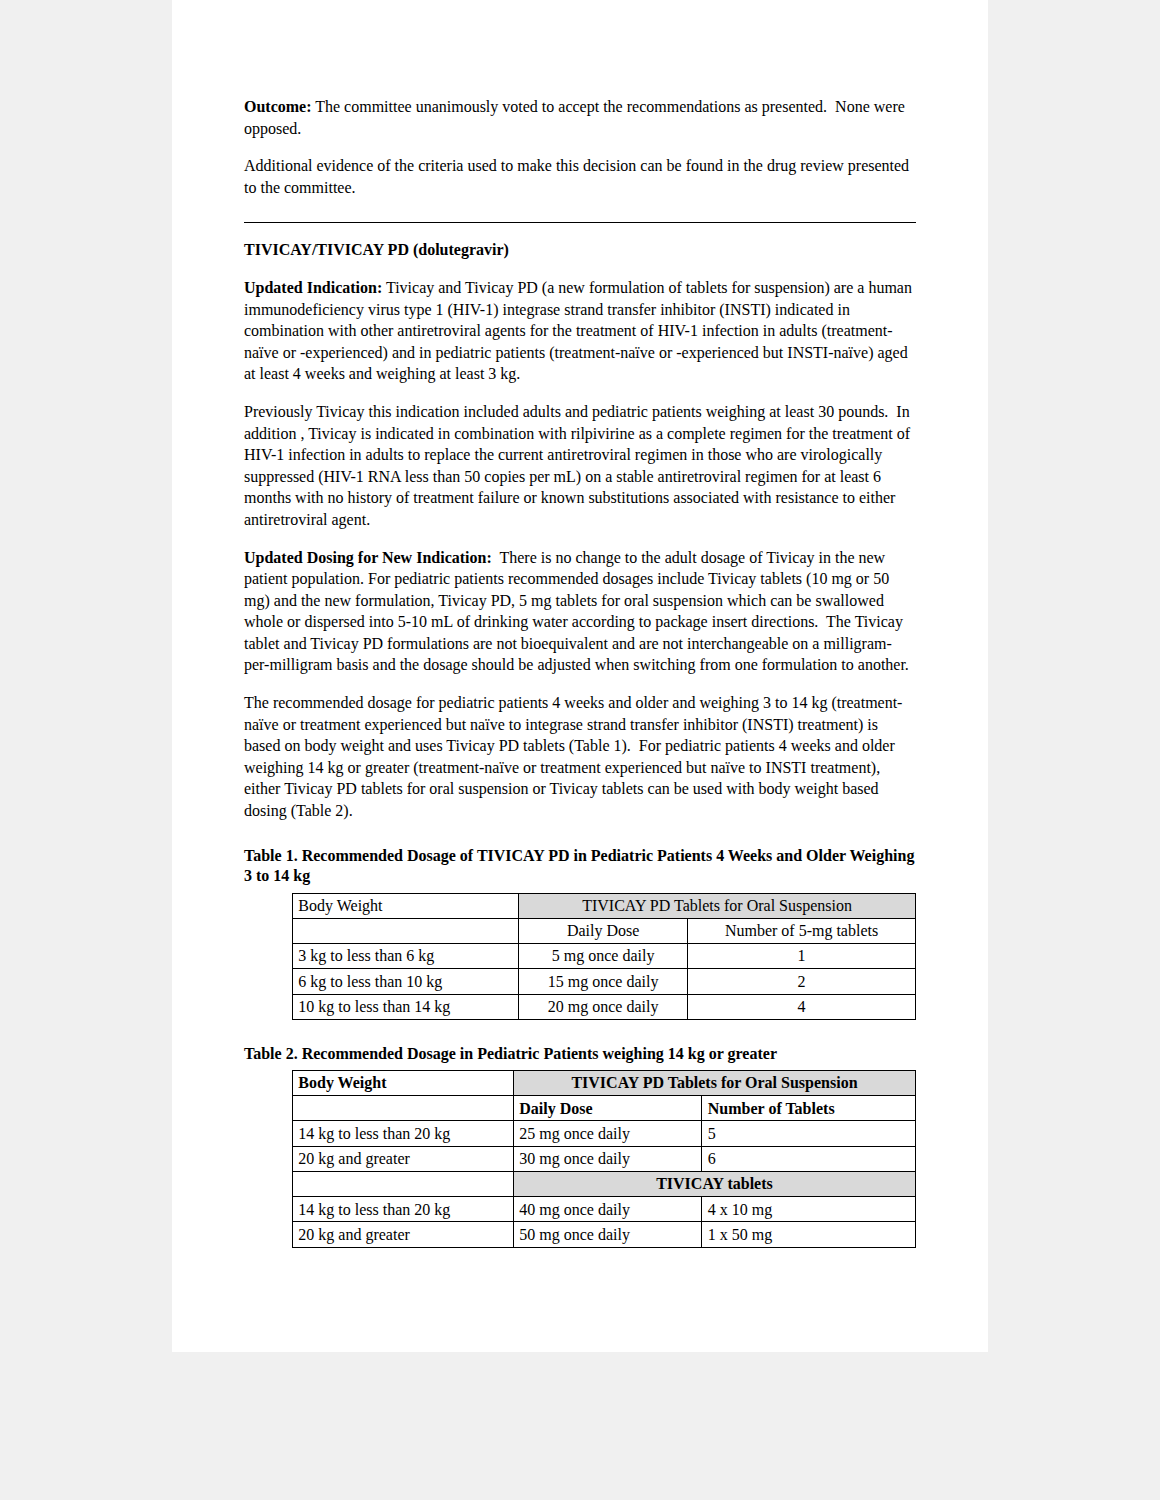Outcome: The committee unanimously voted to accept the recommendations as presented. None were opposed.
Additional evidence of the criteria used to make this decision can be found in the drug review presented to the committee.
TIVICAY/TIVICAY PD (dolutegravir)
Updated Indication: Tivicay and Tivicay PD (a new formulation of tablets for suspension) are a human immunodeficiency virus type 1 (HIV-1) integrase strand transfer inhibitor (INSTI) indicated in combination with other antiretroviral agents for the treatment of HIV-1 infection in adults (treatment-naïve or -experienced) and in pediatric patients (treatment-naïve or -experienced but INSTI-naïve) aged at least 4 weeks and weighing at least 3 kg.
Previously Tivicay this indication included adults and pediatric patients weighing at least 30 pounds. In addition , Tivicay is indicated in combination with rilpivirine as a complete regimen for the treatment of HIV-1 infection in adults to replace the current antiretroviral regimen in those who are virologically suppressed (HIV-1 RNA less than 50 copies per mL) on a stable antiretroviral regimen for at least 6 months with no history of treatment failure or known substitutions associated with resistance to either antiretroviral agent.
Updated Dosing for New Indication: There is no change to the adult dosage of Tivicay in the new patient population. For pediatric patients recommended dosages include Tivicay tablets (10 mg or 50 mg) and the new formulation, Tivicay PD, 5 mg tablets for oral suspension which can be swallowed whole or dispersed into 5-10 mL of drinking water according to package insert directions. The Tivicay tablet and Tivicay PD formulations are not bioequivalent and are not interchangeable on a milligram-per-milligram basis and the dosage should be adjusted when switching from one formulation to another.
The recommended dosage for pediatric patients 4 weeks and older and weighing 3 to 14 kg (treatment-naïve or treatment experienced but naïve to integrase strand transfer inhibitor (INSTI) treatment) is based on body weight and uses Tivicay PD tablets (Table 1). For pediatric patients 4 weeks and older weighing 14 kg or greater (treatment-naïve or treatment experienced but naïve to INSTI treatment), either Tivicay PD tablets for oral suspension or Tivicay tablets can be used with body weight based dosing (Table 2).
Table 1. Recommended Dosage of TIVICAY PD in Pediatric Patients 4 Weeks and Older Weighing 3 to 14 kg
| Body Weight | TIVICAY PD Tablets for Oral Suspension |
| | Daily Dose | Number of 5-mg tablets |
| 3 kg to less than 6 kg | 5 mg once daily | 1 |
| 6 kg to less than 10 kg | 15 mg once daily | 2 |
| 10 kg to less than 14 kg | 20 mg once daily | 4 |
Table 2. Recommended Dosage in Pediatric Patients weighing 14 kg or greater
| Body Weight | TIVICAY PD Tablets for Oral Suspension |
| | Daily Dose | Number of Tablets |
| 14 kg to less than 20 kg | 25 mg once daily | 5 |
| 20 kg and greater | 30 mg once daily | 6 |
| | TIVICAY tablets |
| 14 kg to less than 20 kg | 40 mg once daily | 4 x 10 mg |
| 20 kg and greater | 50 mg once daily | 1 x 50 mg |